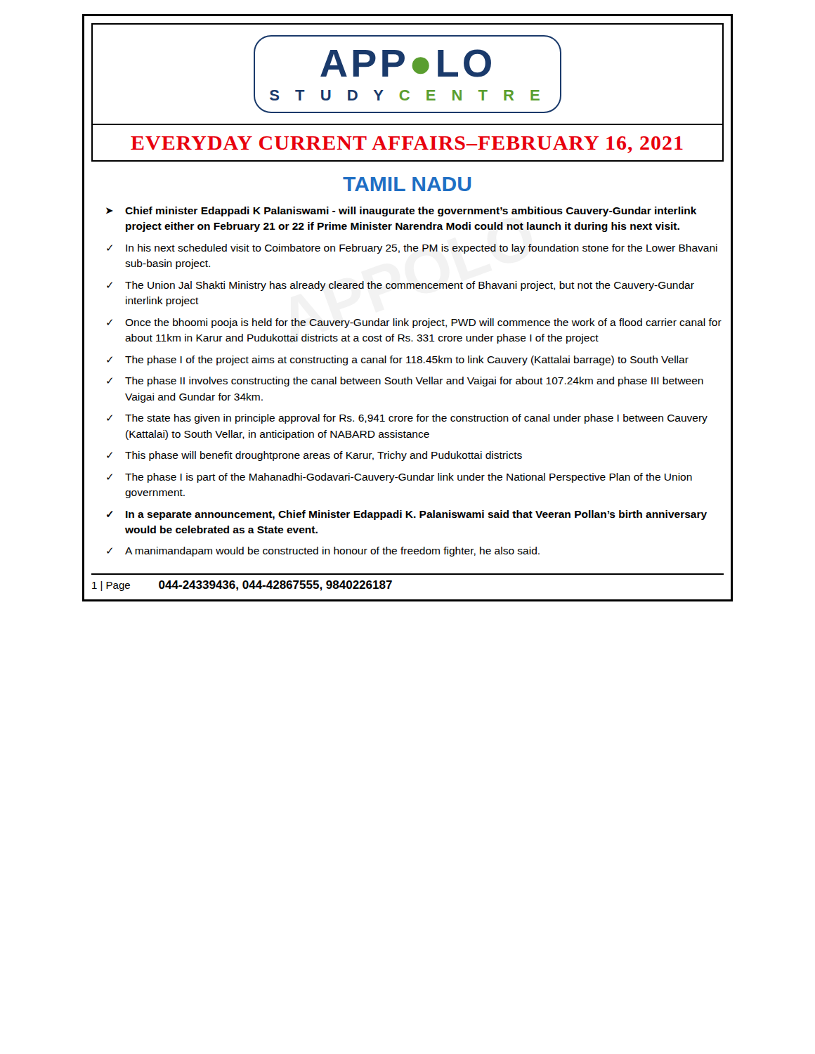APPOLO
APP●LO
S T U D Y C E N T R E
EVERYDAY CURRENT AFFAIRS–FEBRUARY 16, 2021
TAMIL NADU
Chief minister Edappadi K Palaniswami - will inaugurate the government’s ambitious Cauvery-Gundar interlink project either on February 21 or 22 if Prime Minister Narendra Modi could not launch it during his next visit.
In his next scheduled visit to Coimbatore on February 25, the PM is expected to lay foundation stone for the Lower Bhavani sub-basin project.
The Union Jal Shakti Ministry has already cleared the commencement of Bhavani project, but not the Cauvery-Gundar interlink project
Once the bhoomi pooja is held for the Cauvery-Gundar link project, PWD will commence the work of a flood carrier canal for about 11km in Karur and Pudukottai districts at a cost of Rs. 331 crore under phase I of the project
The phase I of the project aims at constructing a canal for 118.45km to link Cauvery (Kattalai barrage) to South Vellar
The phase II involves constructing the canal between South Vellar and Vaigai for about 107.24km and phase III between Vaigai and Gundar for 34km.
The state has given in principle approval for Rs. 6,941 crore for the construction of canal under phase I between Cauvery (Kattalai) to South Vellar, in anticipation of NABARD assistance
This phase will benefit droughtprone areas of Karur, Trichy and Pudukottai districts
The phase I is part of the Mahanadhi-Godavari-Cauvery-Gundar link under the National Perspective Plan of the Union government.
In a separate announcement, Chief Minister Edappadi K. Palaniswami said that Veeran Pollan’s birth anniversary would be celebrated as a State event.
A manimandapam would be constructed in honour of the freedom fighter, he also said.
1 | Page 044-24339436, 044-42867555, 9840226187